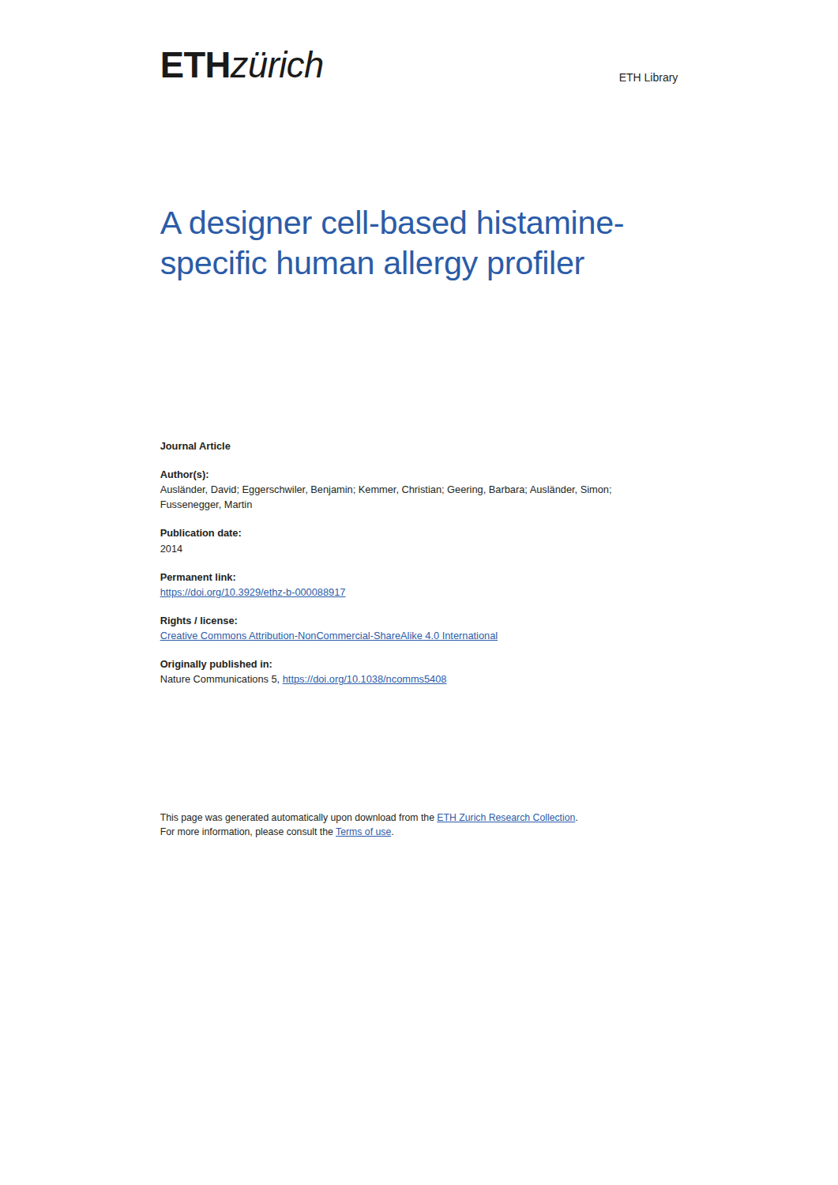ETH zürich
ETH Library
A designer cell-based histamine-
specific human allergy profiler
Journal Article
Author(s):
Ausländer, David; Eggerschwiler, Benjamin; Kemmer, Christian; Geering, Barbara; Ausländer, Simon; Fussenegger, Martin
Publication date:
2014
Permanent link:
https://doi.org/10.3929/ethz-b-000088917
Rights / license:
Creative Commons Attribution-NonCommercial-ShareAlike 4.0 International
Originally published in:
Nature Communications 5, https://doi.org/10.1038/ncomms5408
This page was generated automatically upon download from the ETH Zurich Research Collection.
For more information, please consult the Terms of use.